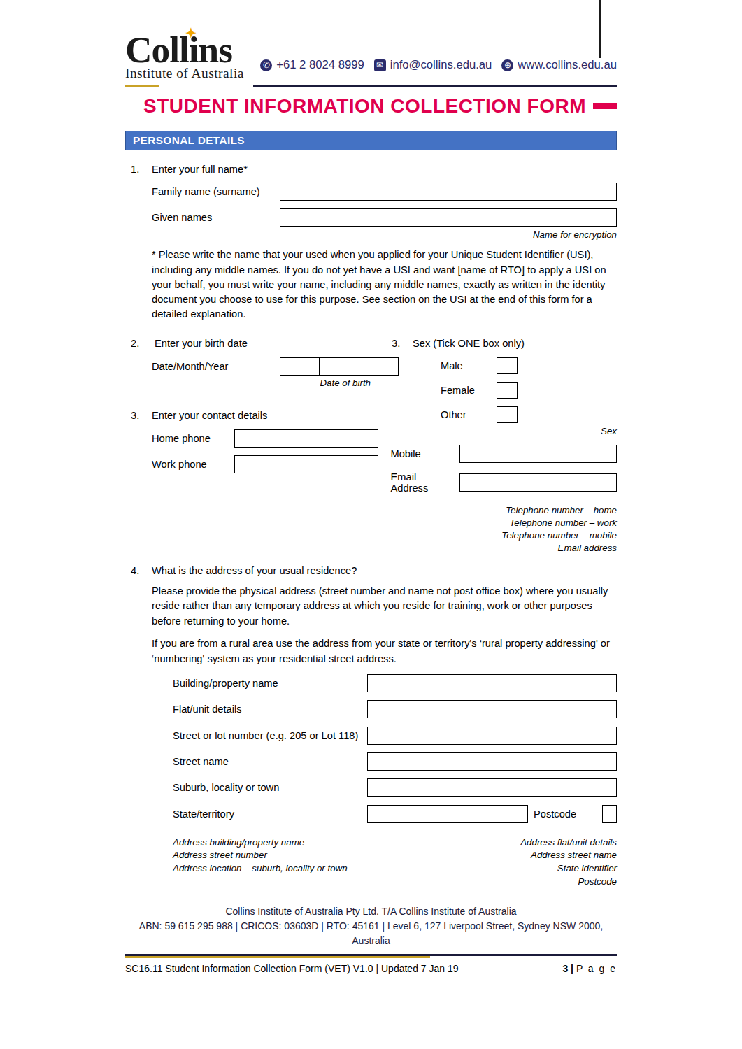Collins✦
Institute of Australia
✆+61 2 8024 8999 ✉info@collins.edu.au ⊕www.collins.edu.au
STUDENT INFORMATION COLLECTION FORM
PERSONAL DETAILS
Enter your full name*
Family name (surname)
Given names
Name for encryption
* Please write the name that your used when you applied for your Unique Student Identifier (USI), including any middle names. If you do not yet have a USI and want [name of RTO] to apply a USI on your behalf, you must write your name, including any middle names, exactly as written in the identity document you choose to use for this purpose. See section on the USI at the end of this form for a detailed explanation.
Enter your birth date
Date/Month/Year
Date of birth
3. Sex (Tick ONE box only)
Male
Female
Other
Sex
Enter your contact details
Home phone
Work phone
Mobile
Email Address
Telephone number – home
Telephone number – work
Telephone number – mobile
Email address
What is the address of your usual residence?
Please provide the physical address (street number and name not post office box) where you usually reside rather than any temporary address at which you reside for training, work or other purposes before returning to your home.
If you are from a rural area use the address from your state or territory's ‘rural property addressing' or ‘numbering' system as your residential street address.
Building/property name
Flat/unit details
Street or lot number (e.g. 205 or Lot 118)
Street name
Suburb, locality or town
State/territory
Postcode
Address building/property name
Address street number
Address location – suburb, locality or town
Address flat/unit details
Address street name
State identifier
Postcode
Collins Institute of Australia Pty Ltd. T/A Collins Institute of Australia
ABN: 59 615 295 988 | CRICOS: 03603D | RTO: 45161 | Level 6, 127 Liverpool Street, Sydney NSW 2000, Australia
SC16.11 Student Information Collection Form (VET) V1.0 | Updated 7 Jan 19
3 | P a g e